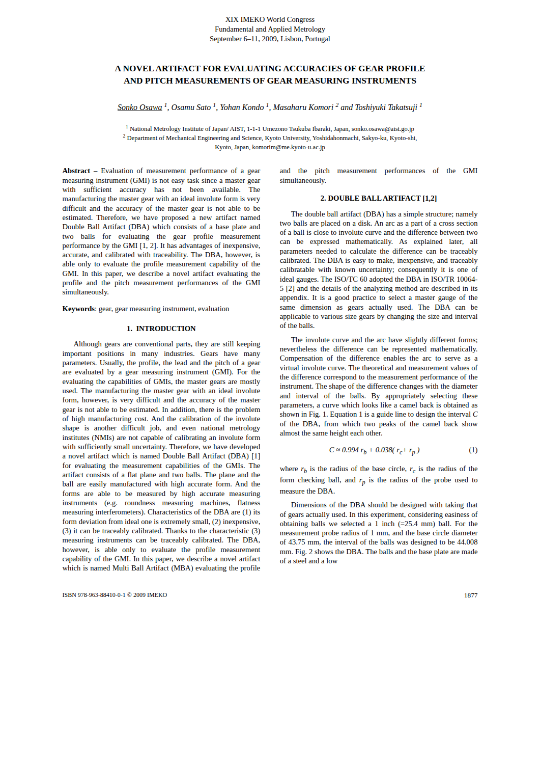XIX IMEKO World Congress
Fundamental and Applied Metrology
September 6–11, 2009, Lisbon, Portugal
A Novel Artifact for Evaluating Accuracies of Gear Profile
and Pitch Measurements of Gear Measuring Instruments
Sonko Osawa 1, Osamu Sato 1, Yohan Kondo 1, Masaharu Komori 2 and Toshiyuki Takatsuji 1
1 National Metrology Institute of Japan/ AIST, 1-1-1 Umezono Tsukuba Ibaraki, Japan, sonko.osawa@aist.go.jp
2 Department of Mechanical Engineering and Science, Kyoto University, Yoshidahonmachi, Sakyo-ku, Kyoto-shi,
Kyoto, Japan, komorim@me.kyoto-u.ac.jp
Abstract – Evaluation of measurement performance of a gear measuring instrument (GMI) is not easy task since a master gear with sufficient accuracy has not been available. The manufacturing the master gear with an ideal involute form is very difficult and the accuracy of the master gear is not able to be estimated. Therefore, we have proposed a new artifact named Double Ball Artifact (DBA) which consists of a base plate and two balls for evaluating the gear profile measurement performance by the GMI [1, 2]. It has advantages of inexpensive, accurate, and calibrated with traceability. The DBA, however, is able only to evaluate the profile measurement capability of the GMI. In this paper, we describe a novel artifact evaluating the profile and the pitch measurement performances of the GMI simultaneously.
Keywords: gear, gear measuring instrument, evaluation
1. Introduction
Although gears are conventional parts, they are still keeping important positions in many industries. Gears have many parameters. Usually, the profile, the lead and the pitch of a gear are evaluated by a gear measuring instrument (GMI). For the evaluating the capabilities of GMIs, the master gears are mostly used. The manufacturing the master gear with an ideal involute form, however, is very difficult and the accuracy of the master gear is not able to be estimated. In addition, there is the problem of high manufacturing cost. And the calibration of the involute shape is another difficult job, and even national metrology institutes (NMIs) are not capable of calibrating an involute form with sufficiently small uncertainty. Therefore, we have developed a novel artifact which is named Double Ball Artifact (DBA) [1] for evaluating the measurement capabilities of the GMIs. The artifact consists of a flat plane and two balls. The plane and the ball are easily manufactured with high accurate form. And the forms are able to be measured by high accurate measuring instruments (e.g. roundness measuring machines, flatness measuring interferometers). Characteristics of the DBA are (1) its form deviation from ideal one is extremely small, (2) inexpensive, (3) it can be traceably calibrated. Thanks to the characteristic (3) measuring instruments can be traceably calibrated. The DBA, however, is able only to evaluate the profile measurement capability of the GMI. In this paper, we describe a novel artifact which is named Multi Ball Artifact (MBA) evaluating the profile and the pitch measurement performances of the GMI simultaneously.
2. Double Ball Artifact [1,2]
The double ball artifact (DBA) has a simple structure; namely two balls are placed on a disk. An arc as a part of a cross section of a ball is close to involute curve and the difference between two can be expressed mathematically. As explained later, all parameters needed to calculate the difference can be traceably calibrated. The DBA is easy to make, inexpensive, and traceably calibratable with known uncertainty; consequently it is one of ideal gauges. The ISO/TC 60 adopted the DBA in ISO/TR 10064-5 [2] and the details of the analyzing method are described in its appendix. It is a good practice to select a master gauge of the same dimension as gears actually used. The DBA can be applicable to various size gears by changing the size and interval of the balls.
The involute curve and the arc have slightly different forms; nevertheless the difference can be represented mathematically. Compensation of the difference enables the arc to serve as a virtual involute curve. The theoretical and measurement values of the difference correspond to the measurement performance of the instrument. The shape of the difference changes with the diameter and interval of the balls. By appropriately selecting these parameters, a curve which looks like a camel back is obtained as shown in Fig. 1. Equation 1 is a guide line to design the interval C of the DBA, from which two peaks of the camel back show almost the same height each other.
C ≈ 0.994 rb + 0.038( rc+ rp ) (1)
where rb is the radius of the base circle, rc is the radius of the form checking ball, and rp is the radius of the probe used to measure the DBA.
Dimensions of the DBA should be designed with taking that of gears actually used. In this experiment, considering easiness of obtaining balls we selected a 1 inch (=25.4 mm) ball. For the measurement probe radius of 1 mm, and the base circle diameter of 43.75 mm, the interval of the balls was designed to be 44.008 mm. Fig. 2 shows the DBA. The balls and the base plate are made of a steel and a low
ISBN 978-963-88410-0-1 © 2009 IMEKO 1877